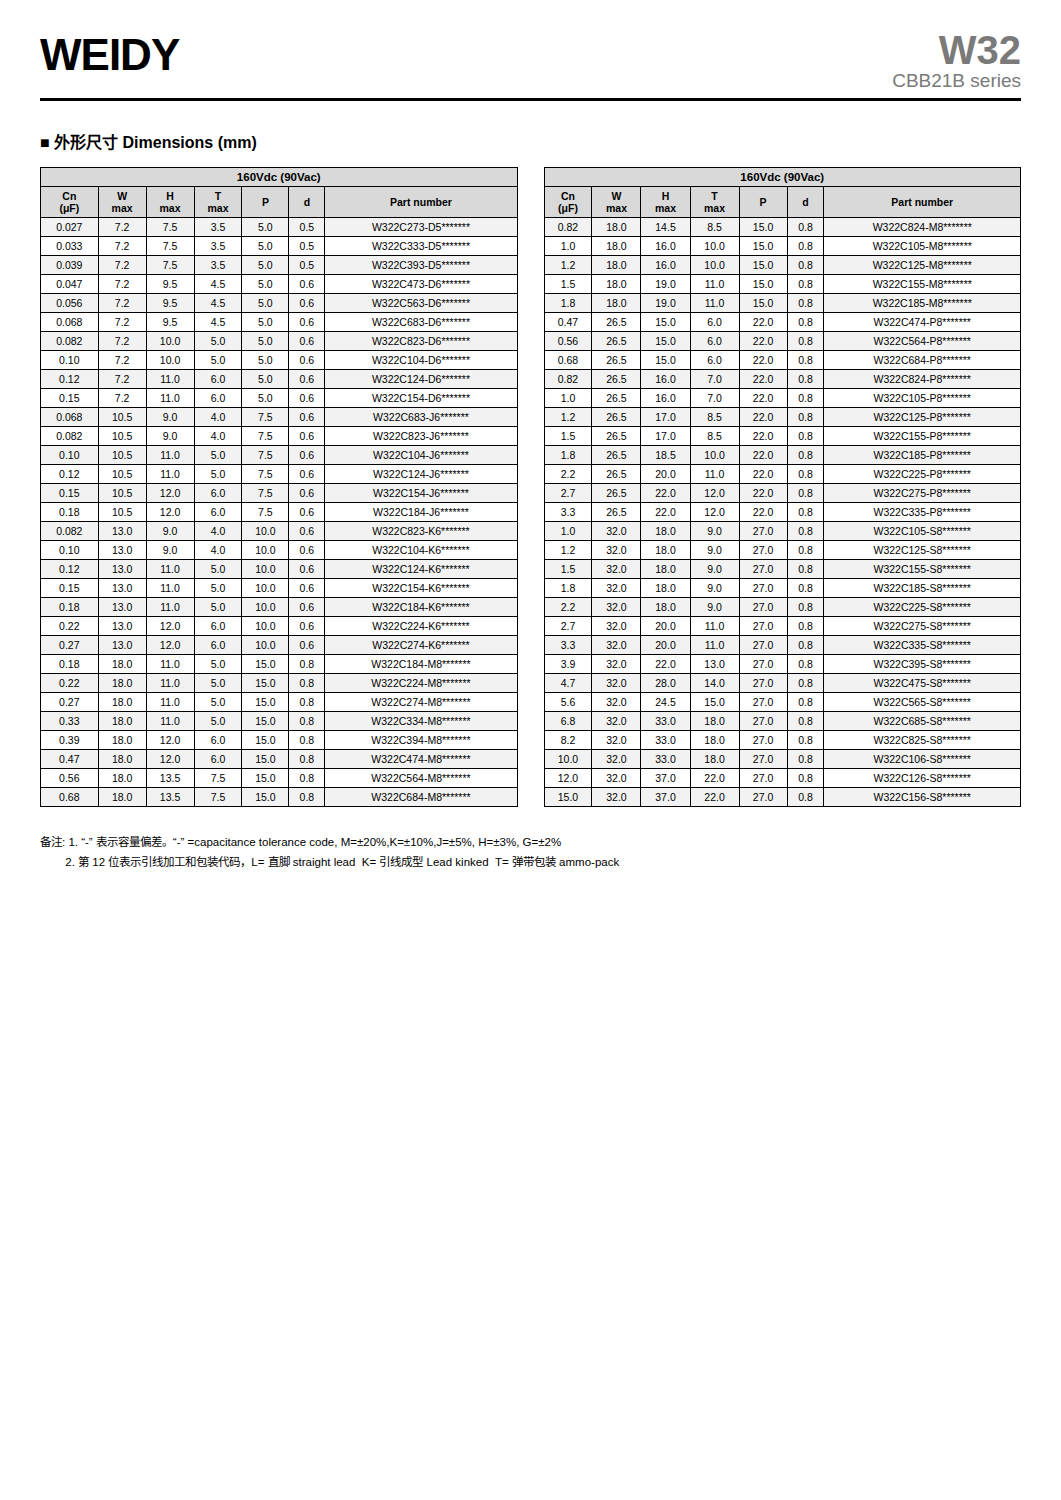WEIDY
W32
CBB21B series
外形尺寸 Dimensions (mm)
160Vdc (90Vac)
| Cn (μF) | W max | H max | T max | P | d | Part number |
| --- | --- | --- | --- | --- | --- | --- |
| 0.027 | 7.2 | 7.5 | 3.5 | 5.0 | 0.5 | W322C273-D5******* |
| 0.033 | 7.2 | 7.5 | 3.5 | 5.0 | 0.5 | W322C333-D5******* |
| 0.039 | 7.2 | 7.5 | 3.5 | 5.0 | 0.5 | W322C393-D5******* |
| 0.047 | 7.2 | 9.5 | 4.5 | 5.0 | 0.6 | W322C473-D6******* |
| 0.056 | 7.2 | 9.5 | 4.5 | 5.0 | 0.6 | W322C563-D6******* |
| 0.068 | 7.2 | 9.5 | 4.5 | 5.0 | 0.6 | W322C683-D6******* |
| 0.082 | 7.2 | 10.0 | 5.0 | 5.0 | 0.6 | W322C823-D6******* |
| 0.10 | 7.2 | 10.0 | 5.0 | 5.0 | 0.6 | W322C104-D6******* |
| 0.12 | 7.2 | 11.0 | 6.0 | 5.0 | 0.6 | W322C124-D6******* |
| 0.15 | 7.2 | 11.0 | 6.0 | 5.0 | 0.6 | W322C154-D6******* |
| 0.068 | 10.5 | 9.0 | 4.0 | 7.5 | 0.6 | W322C683-J6******* |
| 0.082 | 10.5 | 9.0 | 4.0 | 7.5 | 0.6 | W322C823-J6******* |
| 0.10 | 10.5 | 11.0 | 5.0 | 7.5 | 0.6 | W322C104-J6******* |
| 0.12 | 10.5 | 11.0 | 5.0 | 7.5 | 0.6 | W322C124-J6******* |
| 0.15 | 10.5 | 12.0 | 6.0 | 7.5 | 0.6 | W322C154-J6******* |
| 0.18 | 10.5 | 12.0 | 6.0 | 7.5 | 0.6 | W322C184-J6******* |
| 0.082 | 13.0 | 9.0 | 4.0 | 10.0 | 0.6 | W322C823-K6******* |
| 0.10 | 13.0 | 9.0 | 4.0 | 10.0 | 0.6 | W322C104-K6******* |
| 0.12 | 13.0 | 11.0 | 5.0 | 10.0 | 0.6 | W322C124-K6******* |
| 0.15 | 13.0 | 11.0 | 5.0 | 10.0 | 0.6 | W322C154-K6******* |
| 0.18 | 13.0 | 11.0 | 5.0 | 10.0 | 0.6 | W322C184-K6******* |
| 0.22 | 13.0 | 12.0 | 6.0 | 10.0 | 0.6 | W322C224-K6******* |
| 0.27 | 13.0 | 12.0 | 6.0 | 10.0 | 0.6 | W322C274-K6******* |
| 0.18 | 18.0 | 11.0 | 5.0 | 15.0 | 0.8 | W322C184-M8******* |
| 0.22 | 18.0 | 11.0 | 5.0 | 15.0 | 0.8 | W322C224-M8******* |
| 0.27 | 18.0 | 11.0 | 5.0 | 15.0 | 0.8 | W322C274-M8******* |
| 0.33 | 18.0 | 11.0 | 5.0 | 15.0 | 0.8 | W322C334-M8******* |
| 0.39 | 18.0 | 12.0 | 6.0 | 15.0 | 0.8 | W322C394-M8******* |
| 0.47 | 18.0 | 12.0 | 6.0 | 15.0 | 0.8 | W322C474-M8******* |
| 0.56 | 18.0 | 13.5 | 7.5 | 15.0 | 0.8 | W322C564-M8******* |
| 0.68 | 18.0 | 13.5 | 7.5 | 15.0 | 0.8 | W322C684-M8******* |
160Vdc (90Vac)
| Cn (μF) | W max | H max | T max | P | d | Part number |
| --- | --- | --- | --- | --- | --- | --- |
| 0.82 | 18.0 | 14.5 | 8.5 | 15.0 | 0.8 | W322C824-M8******* |
| 1.0 | 18.0 | 16.0 | 10.0 | 15.0 | 0.8 | W322C105-M8******* |
| 1.2 | 18.0 | 16.0 | 10.0 | 15.0 | 0.8 | W322C125-M8******* |
| 1.5 | 18.0 | 19.0 | 11.0 | 15.0 | 0.8 | W322C155-M8******* |
| 1.8 | 18.0 | 19.0 | 11.0 | 15.0 | 0.8 | W322C185-M8******* |
| 0.47 | 26.5 | 15.0 | 6.0 | 22.0 | 0.8 | W322C474-P8******* |
| 0.56 | 26.5 | 15.0 | 6.0 | 22.0 | 0.8 | W322C564-P8******* |
| 0.68 | 26.5 | 15.0 | 6.0 | 22.0 | 0.8 | W322C684-P8******* |
| 0.82 | 26.5 | 16.0 | 7.0 | 22.0 | 0.8 | W322C824-P8******* |
| 1.0 | 26.5 | 16.0 | 7.0 | 22.0 | 0.8 | W322C105-P8******* |
| 1.2 | 26.5 | 17.0 | 8.5 | 22.0 | 0.8 | W322C125-P8******* |
| 1.5 | 26.5 | 17.0 | 8.5 | 22.0 | 0.8 | W322C155-P8******* |
| 1.8 | 26.5 | 18.5 | 10.0 | 22.0 | 0.8 | W322C185-P8******* |
| 2.2 | 26.5 | 20.0 | 11.0 | 22.0 | 0.8 | W322C225-P8******* |
| 2.7 | 26.5 | 22.0 | 12.0 | 22.0 | 0.8 | W322C275-P8******* |
| 3.3 | 26.5 | 22.0 | 12.0 | 22.0 | 0.8 | W322C335-P8******* |
| 1.0 | 32.0 | 18.0 | 9.0 | 27.0 | 0.8 | W322C105-S8******* |
| 1.2 | 32.0 | 18.0 | 9.0 | 27.0 | 0.8 | W322C125-S8******* |
| 1.5 | 32.0 | 18.0 | 9.0 | 27.0 | 0.8 | W322C155-S8******* |
| 1.8 | 32.0 | 18.0 | 9.0 | 27.0 | 0.8 | W322C185-S8******* |
| 2.2 | 32.0 | 18.0 | 9.0 | 27.0 | 0.8 | W322C225-S8******* |
| 2.7 | 32.0 | 20.0 | 11.0 | 27.0 | 0.8 | W322C275-S8******* |
| 3.3 | 32.0 | 20.0 | 11.0 | 27.0 | 0.8 | W322C335-S8******* |
| 3.9 | 32.0 | 22.0 | 13.0 | 27.0 | 0.8 | W322C395-S8******* |
| 4.7 | 32.0 | 28.0 | 14.0 | 27.0 | 0.8 | W322C475-S8******* |
| 5.6 | 32.0 | 24.5 | 15.0 | 27.0 | 0.8 | W322C565-S8******* |
| 6.8 | 32.0 | 33.0 | 18.0 | 27.0 | 0.8 | W322C685-S8******* |
| 8.2 | 32.0 | 33.0 | 18.0 | 27.0 | 0.8 | W322C825-S8******* |
| 10.0 | 32.0 | 33.0 | 18.0 | 27.0 | 0.8 | W322C106-S8******* |
| 12.0 | 32.0 | 37.0 | 22.0 | 27.0 | 0.8 | W322C126-S8******* |
| 15.0 | 32.0 | 37.0 | 22.0 | 27.0 | 0.8 | W322C156-S8******* |
备注: 1. “-” 表示容量偏差。“-” =capacitance tolerance code, M=±20%,K=±10%,J=±5%, H=±3%, G=±2%
2. 第 12 位表示引线加工和包装代码，L= 直脚 straight lead K= 引线成型 Lead kinked T= 弹带包装 ammo-pack